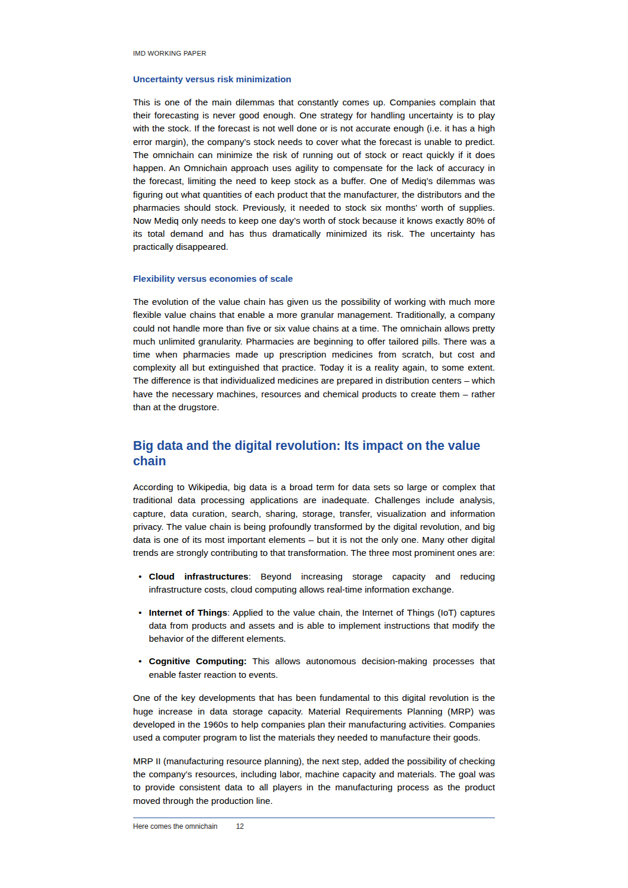IMD WORKING PAPER
Uncertainty versus risk minimization
This is one of the main dilemmas that constantly comes up. Companies complain that their forecasting is never good enough. One strategy for handling uncertainty is to play with the stock. If the forecast is not well done or is not accurate enough (i.e. it has a high error margin), the company’s stock needs to cover what the forecast is unable to predict. The omnichain can minimize the risk of running out of stock or react quickly if it does happen. An Omnichain approach uses agility to compensate for the lack of accuracy in the forecast, limiting the need to keep stock as a buffer. One of Mediq’s dilemmas was figuring out what quantities of each product that the manufacturer, the distributors and the pharmacies should stock. Previously, it needed to stock six months’ worth of supplies. Now Mediq only needs to keep one day’s worth of stock because it knows exactly 80% of its total demand and has thus dramatically minimized its risk. The uncertainty has practically disappeared.
Flexibility versus economies of scale
The evolution of the value chain has given us the possibility of working with much more flexible value chains that enable a more granular management. Traditionally, a company could not handle more than five or six value chains at a time. The omnichain allows pretty much unlimited granularity. Pharmacies are beginning to offer tailored pills. There was a time when pharmacies made up prescription medicines from scratch, but cost and complexity all but extinguished that practice. Today it is a reality again, to some extent. The difference is that individualized medicines are prepared in distribution centers – which have the necessary machines, resources and chemical products to create them – rather than at the drugstore.
Big data and the digital revolution: Its impact on the value chain
According to Wikipedia, big data is a broad term for data sets so large or complex that traditional data processing applications are inadequate. Challenges include analysis, capture, data curation, search, sharing, storage, transfer, visualization and information privacy. The value chain is being profoundly transformed by the digital revolution, and big data is one of its most important elements – but it is not the only one. Many other digital trends are strongly contributing to that transformation. The three most prominent ones are:
Cloud infrastructures: Beyond increasing storage capacity and reducing infrastructure costs, cloud computing allows real-time information exchange.
Internet of Things: Applied to the value chain, the Internet of Things (IoT) captures data from products and assets and is able to implement instructions that modify the behavior of the different elements.
Cognitive Computing: This allows autonomous decision-making processes that enable faster reaction to events.
One of the key developments that has been fundamental to this digital revolution is the huge increase in data storage capacity. Material Requirements Planning (MRP) was developed in the 1960s to help companies plan their manufacturing activities. Companies used a computer program to list the materials they needed to manufacture their goods.
MRP II (manufacturing resource planning), the next step, added the possibility of checking the company’s resources, including labor, machine capacity and materials. The goal was to provide consistent data to all players in the manufacturing process as the product moved through the production line.
Here comes the omnichain 12